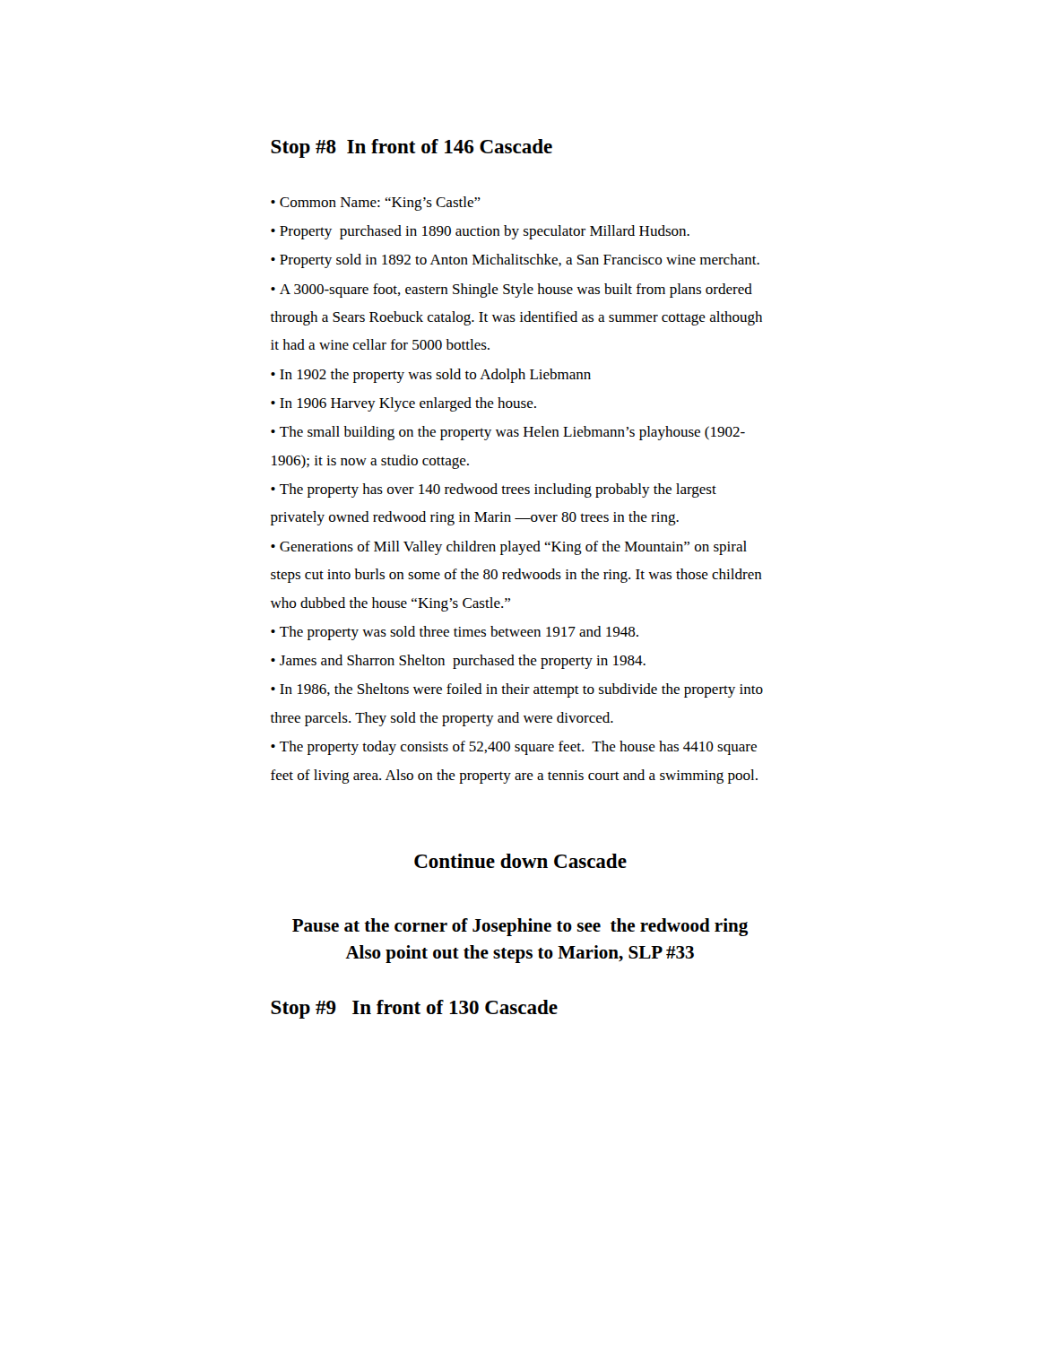Stop #8 In front of 146 Cascade
Common Name: “King’s Castle”
Property purchased in 1890 auction by speculator Millard Hudson.
Property sold in 1892 to Anton Michalitschke, a San Francisco wine merchant.
A 3000-square foot, eastern Shingle Style house was built from plans ordered through a Sears Roebuck catalog. It was identified as a summer cottage although it had a wine cellar for 5000 bottles.
In 1902 the property was sold to Adolph Liebmann
In 1906 Harvey Klyce enlarged the house.
The small building on the property was Helen Liebmann’s playhouse (1902-1906); it is now a studio cottage.
The property has over 140 redwood trees including probably the largest privately owned redwood ring in Marin —over 80 trees in the ring.
Generations of Mill Valley children played “King of the Mountain” on spiral steps cut into burls on some of the 80 redwoods in the ring. It was those children who dubbed the house “King’s Castle.”
The property was sold three times between 1917 and 1948.
James and Sharron Shelton purchased the property in 1984.
In 1986, the Sheltons were foiled in their attempt to subdivide the property into three parcels. They sold the property and were divorced.
The property today consists of 52,400 square feet. The house has 4410 square feet of living area. Also on the property are a tennis court and a swimming pool.
Continue down Cascade
Pause at the corner of Josephine to see the redwood ring
Also point out the steps to Marion, SLP #33
Stop #9 In front of 130 Cascade